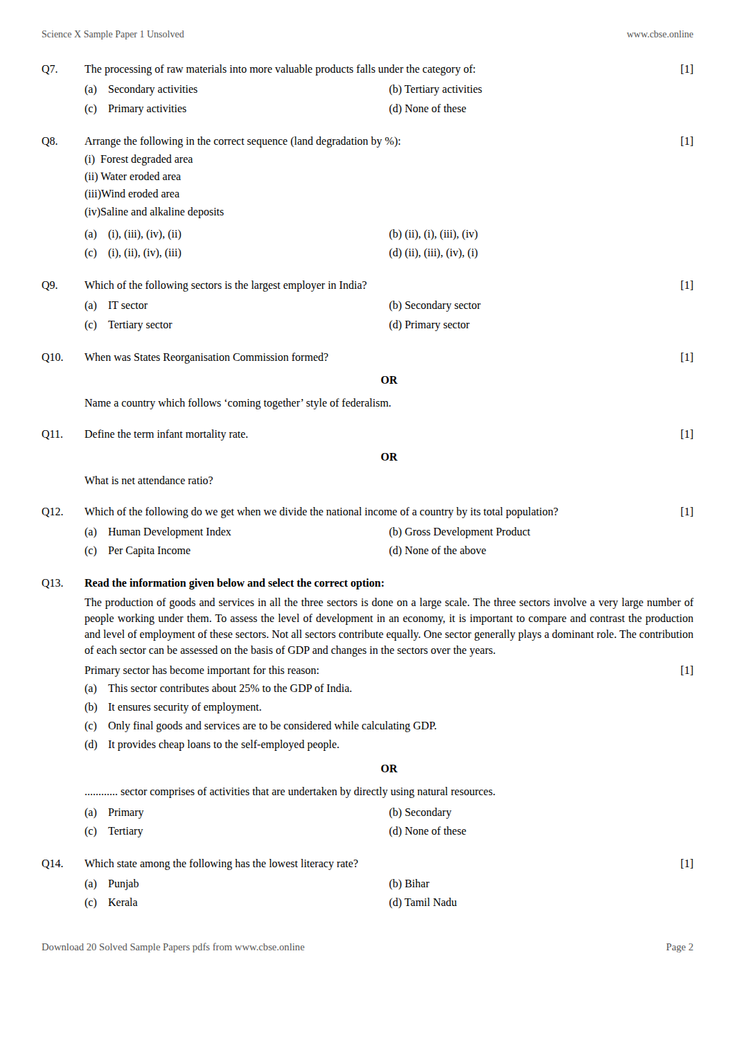Science X Sample Paper 1 Unsolved www.cbse.online
Q7.
The processing of raw materials into more valuable products falls under the category of:
[1]
(a) Secondary activities
(b) Tertiary activities
(c) Primary activities
(d) None of these
Q8.
Arrange the following in the correct sequence (land degradation by %):
[1]
(i) Forest degraded area
(ii) Water eroded area
(iii)Wind eroded area
(iv)Saline and alkaline deposits
(a)(i), (iii), (iv), (ii)
(b) (ii), (i), (iii), (iv)
(c)(i), (ii), (iv), (iii)
(d) (ii), (iii), (iv), (i)
Q9.
Which of the following sectors is the largest employer in India?
[1]
(a) IT sector
(b) Secondary sector
(c) Tertiary sector
(d) Primary sector
Q10.
When was States Reorganisation Commission formed?
[1]
OR
Name a country which follows ‘coming together’ style of federalism.
Q11.
Define the term infant mortality rate.
[1]
OR
What is net attendance ratio?
Q12.
Which of the following do we get when we divide the national income of a country by its total population?
[1]
(a) Human Development Index
(b) Gross Development Product
(c) Per Capita Income
(d) None of the above
Q13.
Read the information given below and select the correct option:
The production of goods and services in all the three sectors is done on a large scale. The three sectors involve a very large number of people working under them. To assess the level of development in an economy, it is important to compare and contrast the production and level of employment of these sectors. Not all sectors contribute equally. One sector generally plays a dominant role. The contribution of each sector can be assessed on the basis of GDP and changes in the sectors over the years.
Primary sector has become important for this reason:
[1]
(a) This sector contributes about 25% to the GDP of India.
(b) It ensures security of employment.
(c) Only final goods and services are to be considered while calculating GDP.
(d) It provides cheap loans to the self-employed people.
OR
............ sector comprises of activities that are undertaken by directly using natural resources.
(a) Primary
(b) Secondary
(c) Tertiary
(d) None of these
Q14.
Which state among the following has the lowest literacy rate?
[1]
(a) Punjab
(b) Bihar
(c) Kerala
(d) Tamil Nadu
Download 20 Solved Sample Papers pdfs from www.cbse.online Page 2